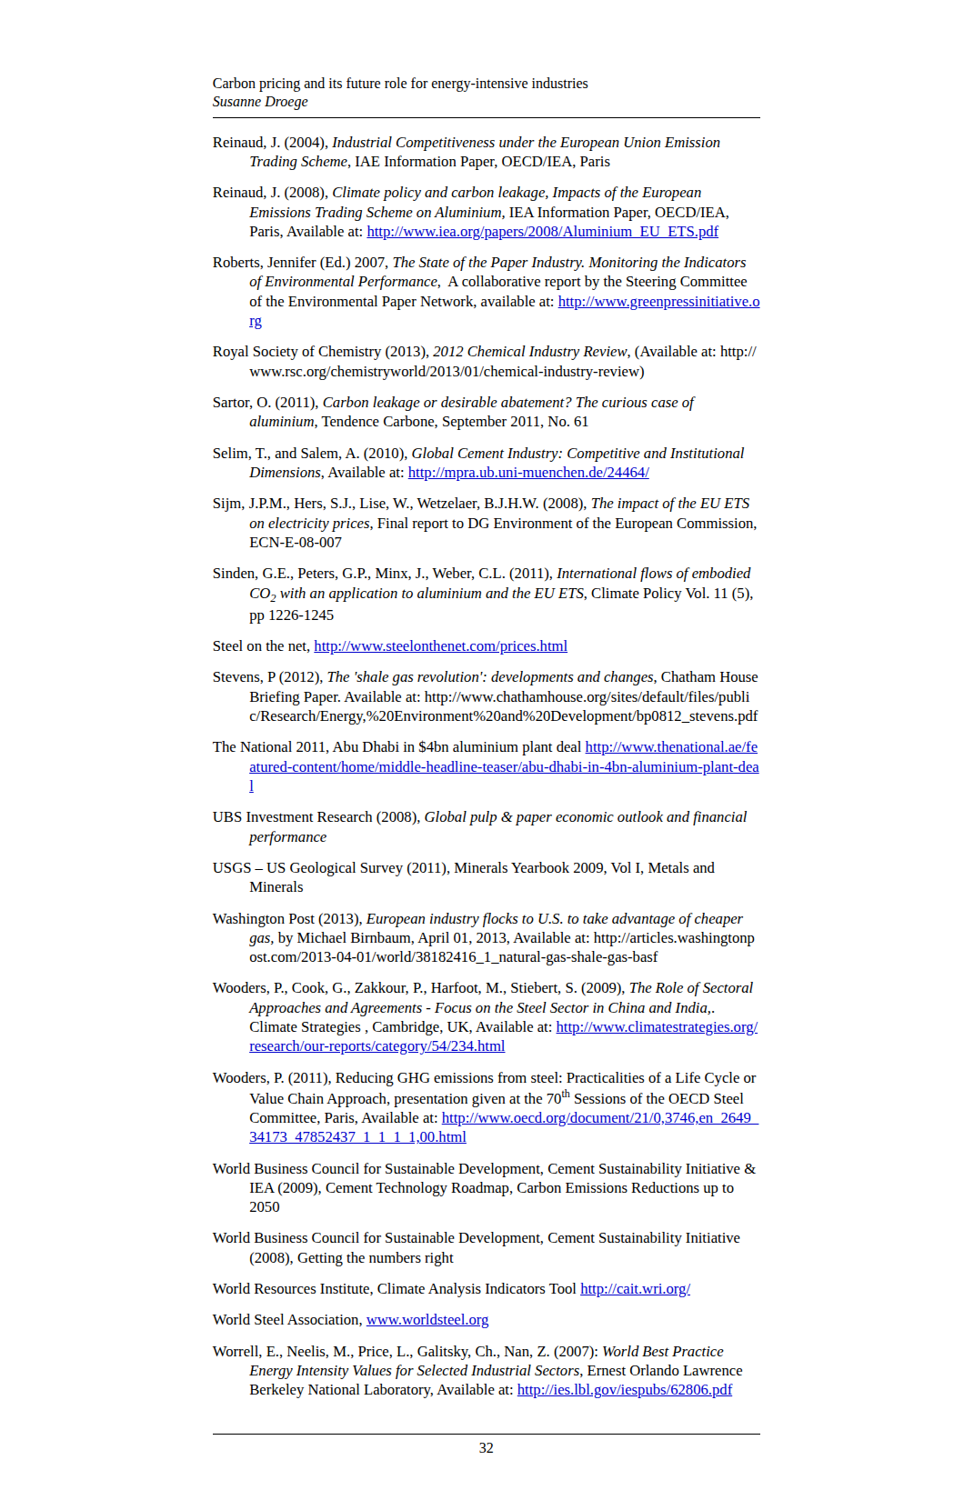Carbon pricing and its future role for energy-intensive industries Susanne Droege
Reinaud, J. (2004), Industrial Competitiveness under the European Union Emission Trading Scheme, IAE Information Paper, OECD/IEA, Paris
Reinaud, J. (2008), Climate policy and carbon leakage, Impacts of the European Emissions Trading Scheme on Aluminium, IEA Information Paper, OECD/IEA, Paris, Available at: http://www.iea.org/papers/2008/Aluminium_EU_ETS.pdf
Roberts, Jennifer (Ed.) 2007, The State of the Paper Industry. Monitoring the Indicators of Environmental Performance, A collaborative report by the Steering Committee of the Environmental Paper Network, available at: http://www.greenpressinitiative.org
Royal Society of Chemistry (2013), 2012 Chemical Industry Review, (Available at: http://www.rsc.org/chemistryworld/2013/01/chemical-industry-review)
Sartor, O. (2011), Carbon leakage or desirable abatement? The curious case of aluminium, Tendence Carbone, September 2011, No. 61
Selim, T., and Salem, A. (2010), Global Cement Industry: Competitive and Institutional Dimensions, Available at: http://mpra.ub.uni-muenchen.de/24464/
Sijm, J.P.M., Hers, S.J., Lise, W., Wetzelaer, B.J.H.W. (2008), The impact of the EU ETS on electricity prices, Final report to DG Environment of the European Commission, ECN-E-08-007
Sinden, G.E., Peters, G.P., Minx, J., Weber, C.L. (2011), International flows of embodied CO2 with an application to aluminium and the EU ETS, Climate Policy Vol. 11 (5), pp 1226-1245
Steel on the net, http://www.steelonthenet.com/prices.html
Stevens, P (2012), The 'shale gas revolution': developments and changes, Chatham House Briefing Paper. Available at: http://www.chathamhouse.org/sites/default/files/public/Research/Energy,%20Environment%20and%20Development/bp0812_stevens.pdf
The National 2011, Abu Dhabi in $4bn aluminium plant deal http://www.thenational.ae/featured-content/home/middle-headline-teaser/abu-dhabi-in-4bn-aluminium-plant-deal
UBS Investment Research (2008), Global pulp & paper economic outlook and financial performance
USGS – US Geological Survey (2011), Minerals Yearbook 2009, Vol I, Metals and Minerals
Washington Post (2013), European industry flocks to U.S. to take advantage of cheaper gas, by Michael Birnbaum, April 01, 2013, Available at: http://articles.washingtonpost.com/2013-04-01/world/38182416_1_natural-gas-shale-gas-basf
Wooders, P., Cook, G., Zakkour, P., Harfoot, M., Stiebert, S. (2009), The Role of Sectoral Approaches and Agreements - Focus on the Steel Sector in China and India,. Climate Strategies , Cambridge, UK, Available at: http://www.climatestrategies.org/research/our-reports/category/54/234.html
Wooders, P. (2011), Reducing GHG emissions from steel: Practicalities of a Life Cycle or Value Chain Approach, presentation given at the 70th Sessions of the OECD Steel Committee, Paris, Available at: http://www.oecd.org/document/21/0,3746,en_2649_34173_47852437_1_1_1_1,00.html
World Business Council for Sustainable Development, Cement Sustainability Initiative & IEA (2009), Cement Technology Roadmap, Carbon Emissions Reductions up to 2050
World Business Council for Sustainable Development, Cement Sustainability Initiative (2008), Getting the numbers right
World Resources Institute, Climate Analysis Indicators Tool http://cait.wri.org/
World Steel Association, www.worldsteel.org
Worrell, E., Neelis, M., Price, L., Galitsky, Ch., Nan, Z. (2007): World Best Practice Energy Intensity Values for Selected Industrial Sectors, Ernest Orlando Lawrence Berkeley National Laboratory, Available at: http://ies.lbl.gov/iespubs/62806.pdf
32